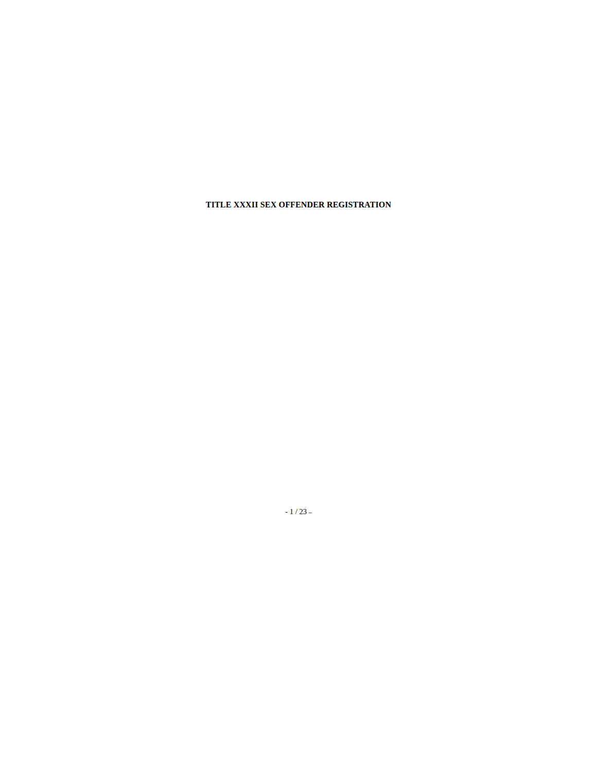TITLE XXXII SEX OFFENDER REGISTRATION
- 1 / 23 –